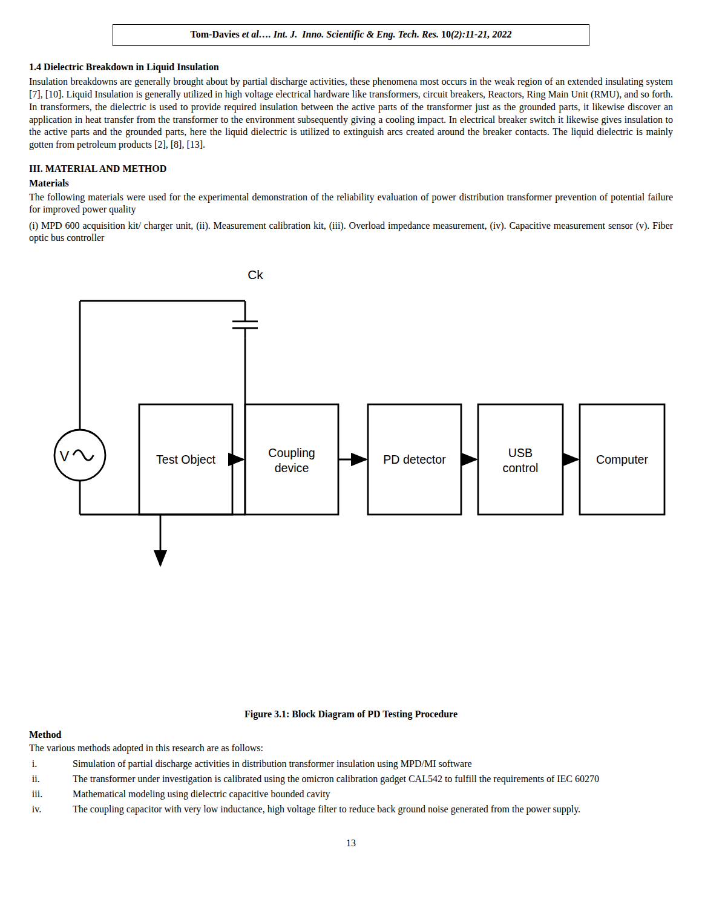Tom-Davies et al…. Int. J. Inno. Scientific & Eng. Tech. Res. 10(2):11-21, 2022
1.4 Dielectric Breakdown in Liquid Insulation
Insulation breakdowns are generally brought about by partial discharge activities, these phenomena most occurs in the weak region of an extended insulating system [7], [10]. Liquid Insulation is generally utilized in high voltage electrical hardware like transformers, circuit breakers, Reactors, Ring Main Unit (RMU), and so forth. In transformers, the dielectric is used to provide required insulation between the active parts of the transformer just as the grounded parts, it likewise discover an application in heat transfer from the transformer to the environment subsequently giving a cooling impact. In electrical breaker switch it likewise gives insulation to the active parts and the grounded parts, here the liquid dielectric is utilized to extinguish arcs created around the breaker contacts. The liquid dielectric is mainly gotten from petroleum products [2], [8], [13].
III. MATERIAL AND METHOD
Materials
The following materials were used for the experimental demonstration of the reliability evaluation of power distribution transformer prevention of potential failure for improved power quality
(i) MPD 600 acquisition kit/ charger unit, (ii). Measurement calibration kit, (iii). Overload impedance measurement, (iv). Capacitive measurement sensor (v). Fiber optic bus controller
Ck V Test Object Coupling device PD detector USB control Computer
Figure 3.1: Block Diagram of PD Testing Procedure
Method
The various methods adopted in this research are as follows:
i. Simulation of partial discharge activities in distribution transformer insulation using MPD/MI software
ii. The transformer under investigation is calibrated using the omicron calibration gadget CAL542 to fulfill the requirements of IEC 60270
iii. Mathematical modeling using dielectric capacitive bounded cavity
iv. The coupling capacitor with very low inductance, high voltage filter to reduce back ground noise generated from the power supply.
13